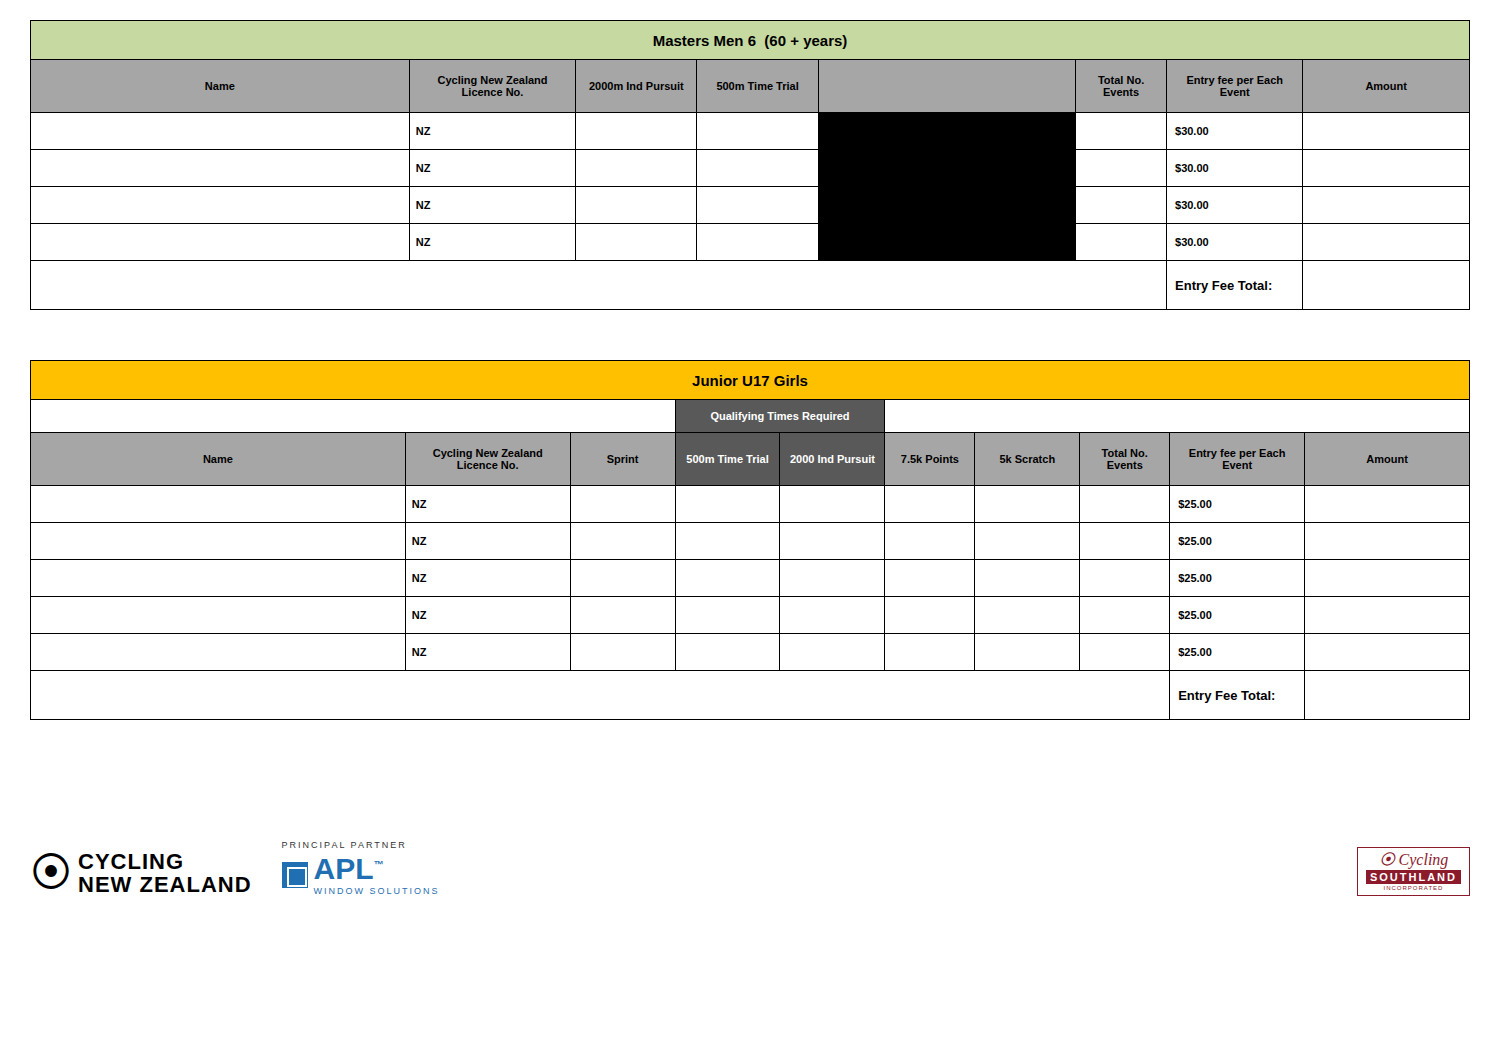| Masters Men 6 (60 + years) |
| Name | Cycling New Zealand Licence No. | 2000m Ind Pursuit | 500m Time Trial | | Total No. Events | Entry fee per Each Event | Amount |
| | NZ | | | | | $30.00 | |
| | NZ | | | | | $30.00 | |
| | NZ | | | | | $30.00 | |
| | NZ | | | | | $30.00 | |
| | Entry Fee Total: | |
| Junior U17 Girls |
| | Qualifying Times Required | |
| Name | Cycling New Zealand Licence No. | Sprint | 500m Time Trial | 2000 Ind Pursuit | 7.5k Points | 5k Scratch | Total No. Events | Entry fee per Each Event | Amount |
| | NZ | | | | | | | $25.00 | |
| | NZ | | | | | | | $25.00 | |
| | NZ | | | | | | | $25.00 | |
| | NZ | | | | | | | $25.00 | |
| | NZ | | | | | | | $25.00 | |
| | Entry Fee Total: | |
⦿
CYCLING
NEW ZEALAND
PRINCIPAL PARTNER
APL™
WINDOW SOLUTIONS
⦿ Cycling
SOUTHLAND
INCORPORATED